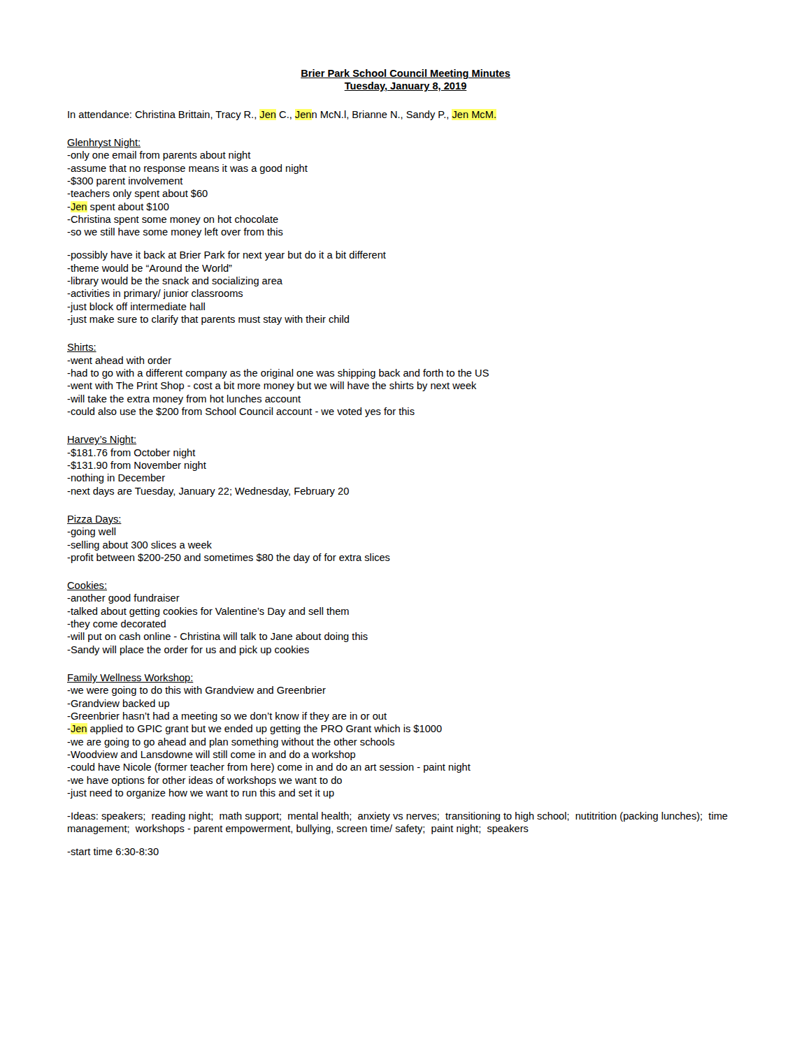Brier Park School Council Meeting Minutes
Tuesday, January 8, 2019
In attendance: Christina Brittain, Tracy R., Jen C., Jenn McN.l, Brianne N., Sandy P., Jen McM.
Glenhryst Night:
only one email from parents about night
assume that no response means it was a good night
$300 parent involvement
teachers only spent about $60
Jen spent about $100
Christina spent some money on hot chocolate
so we still have some money left over from this
possibly have it back at Brier Park for next year but do it a bit different
theme would be “Around the World”
library would be the snack and socializing area
activities in primary/ junior classrooms
just block off intermediate hall
just make sure to clarify that parents must stay with their child
Shirts:
went ahead with order
had to go with a different company as the original one was shipping back and forth to the US
went with The Print Shop - cost a bit more money but we will have the shirts by next week
will take the extra money from hot lunches account
could also use the $200 from School Council account - we voted yes for this
Harvey’s Night:
$181.76 from October night
$131.90 from November night
nothing in December
next days are Tuesday, January 22; Wednesday, February 20
Pizza Days:
going well
selling about 300 slices a week
profit between $200-250 and sometimes $80 the day of for extra slices
Cookies:
another good fundraiser
talked about getting cookies for Valentine’s Day and sell them
they come decorated
will put on cash online - Christina will talk to Jane about doing this
Sandy will place the order for us and pick up cookies
Family Wellness Workshop:
we were going to do this with Grandview and Greenbrier
Grandview backed up
Greenbrier hasn’t had a meeting so we don’t know if they are in or out
Jen applied to GPIC grant but we ended up getting the PRO Grant which is $1000
we are going to go ahead and plan something without the other schools
Woodview and Lansdowne will still come in and do a workshop
could have Nicole (former teacher from here) come in and do an art session - paint night
we have options for other ideas of workshops we want to do
just need to organize how we want to run this and set it up
Ideas: speakers; reading night; math support; mental health; anxiety vs nerves; transitioning to high school; nutitrition (packing lunches); time management; workshops - parent empowerment, bullying, screen time/ safety; paint night; speakers
start time 6:30-8:30